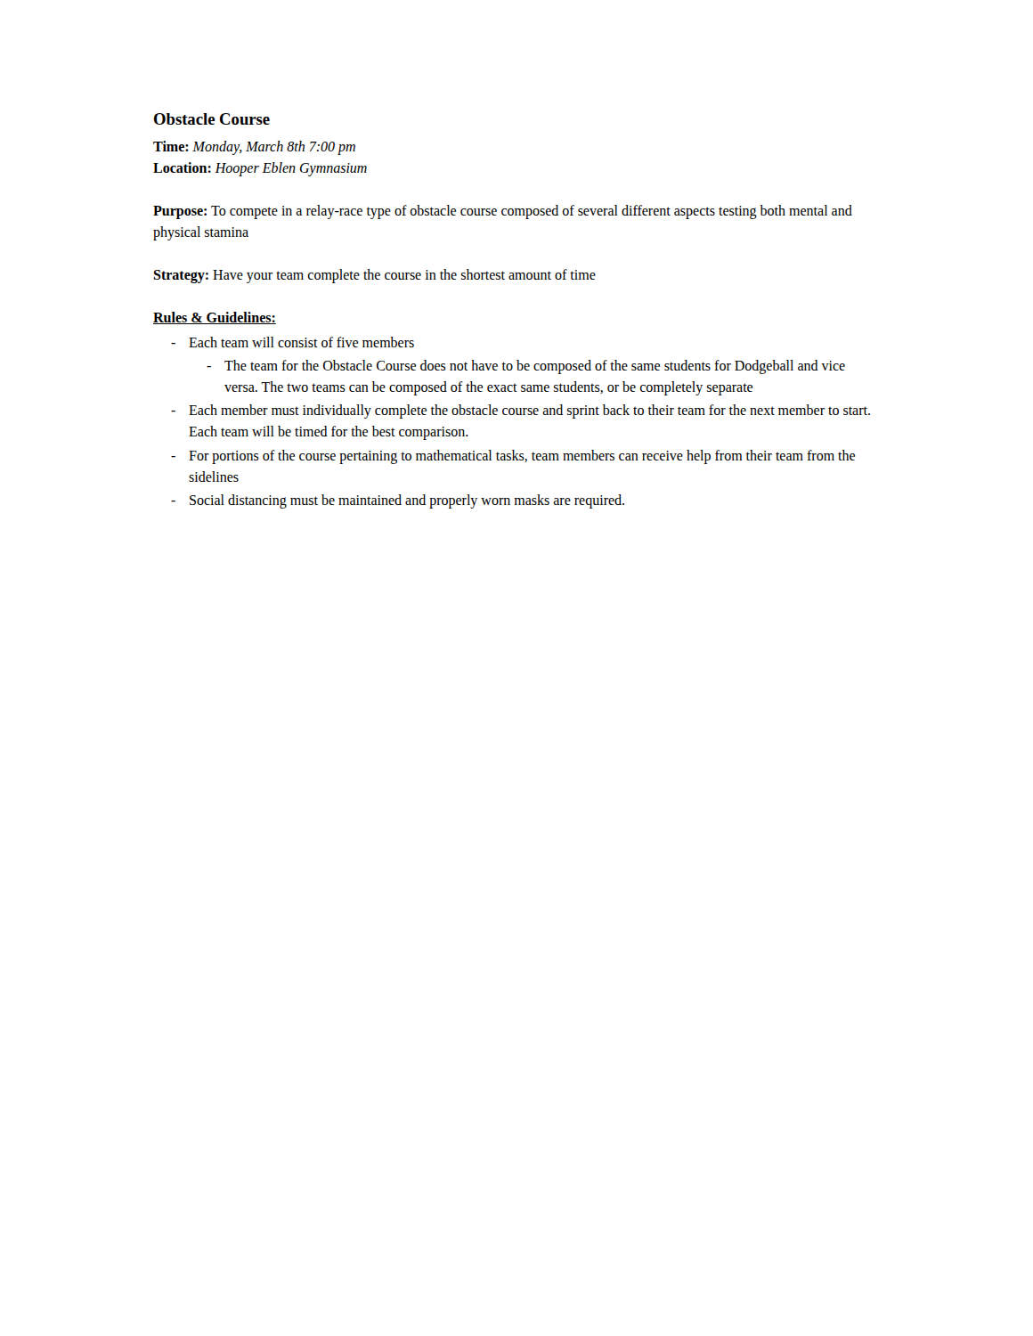Obstacle Course
Time: Monday, March 8th 7:00 pm
Location: Hooper Eblen Gymnasium
Purpose: To compete in a relay-race type of obstacle course composed of several different aspects testing both mental and physical stamina
Strategy: Have your team complete the course in the shortest amount of time
Rules & Guidelines:
Each team will consist of five members
The team for the Obstacle Course does not have to be composed of the same students for Dodgeball and vice versa. The two teams can be composed of the exact same students, or be completely separate
Each member must individually complete the obstacle course and sprint back to their team for the next member to start. Each team will be timed for the best comparison.
For portions of the course pertaining to mathematical tasks, team members can receive help from their team from the sidelines
Social distancing must be maintained and properly worn masks are required.